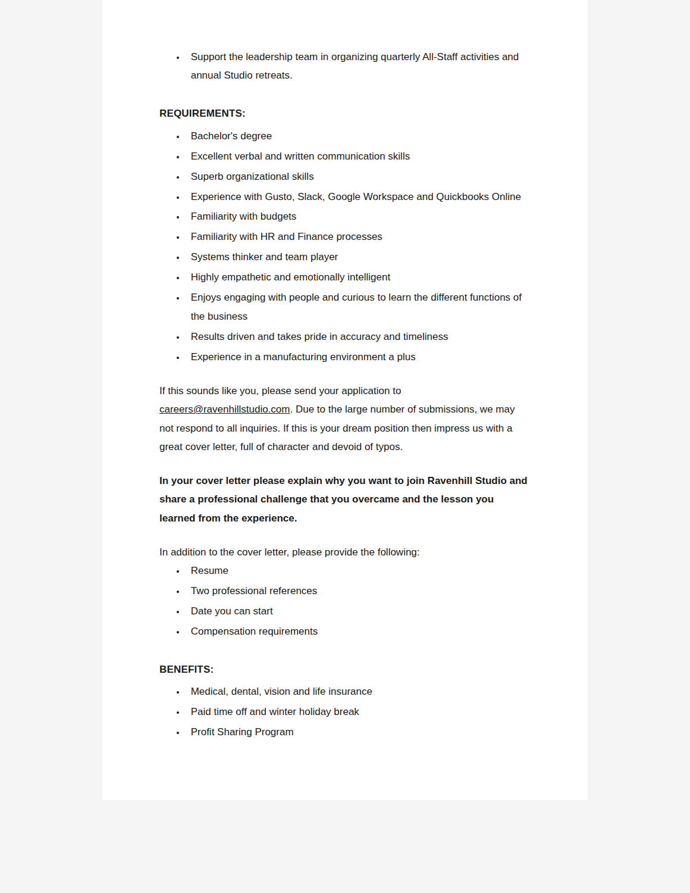Support the leadership team in organizing quarterly All-Staff activities and annual Studio retreats.
REQUIREMENTS:
Bachelor's degree
Excellent verbal and written communication skills
Superb organizational skills
Experience with Gusto, Slack, Google Workspace and Quickbooks Online
Familiarity with budgets
Familiarity with HR and Finance processes
Systems thinker and team player
Highly empathetic and emotionally intelligent
Enjoys engaging with people and curious to learn the different functions of the business
Results driven and takes pride in accuracy and timeliness
Experience in a manufacturing environment a plus
If this sounds like you, please send your application to careers@ravenhillstudio.com. Due to the large number of submissions, we may not respond to all inquiries. If this is your dream position then impress us with a great cover letter, full of character and devoid of typos.
In your cover letter please explain why you want to join Ravenhill Studio and share a professional challenge that you overcame and the lesson you learned from the experience.
In addition to the cover letter, please provide the following:
Resume
Two professional references
Date you can start
Compensation requirements
BENEFITS:
Medical, dental, vision and life insurance
Paid time off and winter holiday break
Profit Sharing Program